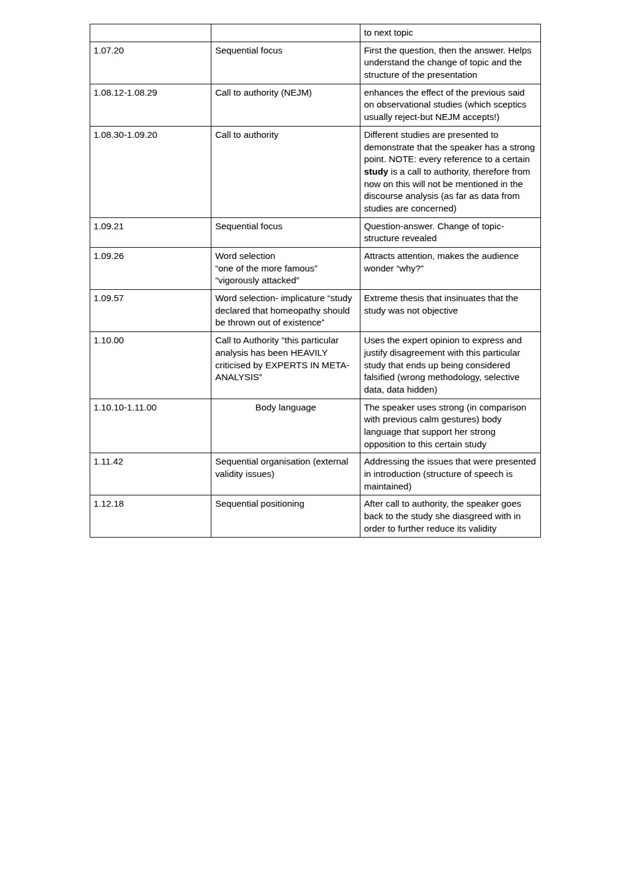| | | to next topic |
| 1.07.20 | Sequential focus | First the question, then the answer. Helps understand the change of topic and the structure of the presentation |
| 1.08.12-1.08.29 | Call to authority (NEJM) | enhances the effect of the previous said on observational studies (which sceptics usually reject-but NEJM accepts!) |
| 1.08.30-1.09.20 | Call to authority | Different studies are presented to demonstrate that the speaker has a strong point. NOTE: every reference to a certain study is a call to authority, therefore from now on this will not be mentioned in the discourse analysis (as far as data from studies are concerned) |
| 1.09.21 | Sequential focus | Question-answer. Change of topic-structure revealed |
| 1.09.26 | Word selection “one of the more famous” “vigorously attacked” | Attracts attention, makes the audience wonder “why?” |
| 1.09.57 | Word selection- implicature “study declared that homeopathy should be thrown out of existence” | Extreme thesis that insinuates that the study was not objective |
| 1.10.00 | Call to Authority “this particular analysis has been HEAVILY criticised by EXPERTS IN META-ANALYSIS ” | Uses the expert opinion to express and justify disagreement with this particular study that ends up being considered falsified (wrong methodology, selective data, data hidden) |
| 1.10.10-1.11.00 | Body language | The speaker uses strong (in comparison with previous calm gestures) body language that support her strong opposition to this certain study |
| 1.11.42 | Sequential organisation (external validity issues) | Addressing the issues that were presented in introduction (structure of speech is maintained) |
| 1.12.18 | Sequential positioning | After call to authority, the speaker goes back to the study she diasgreed with in order to further reduce its validity |